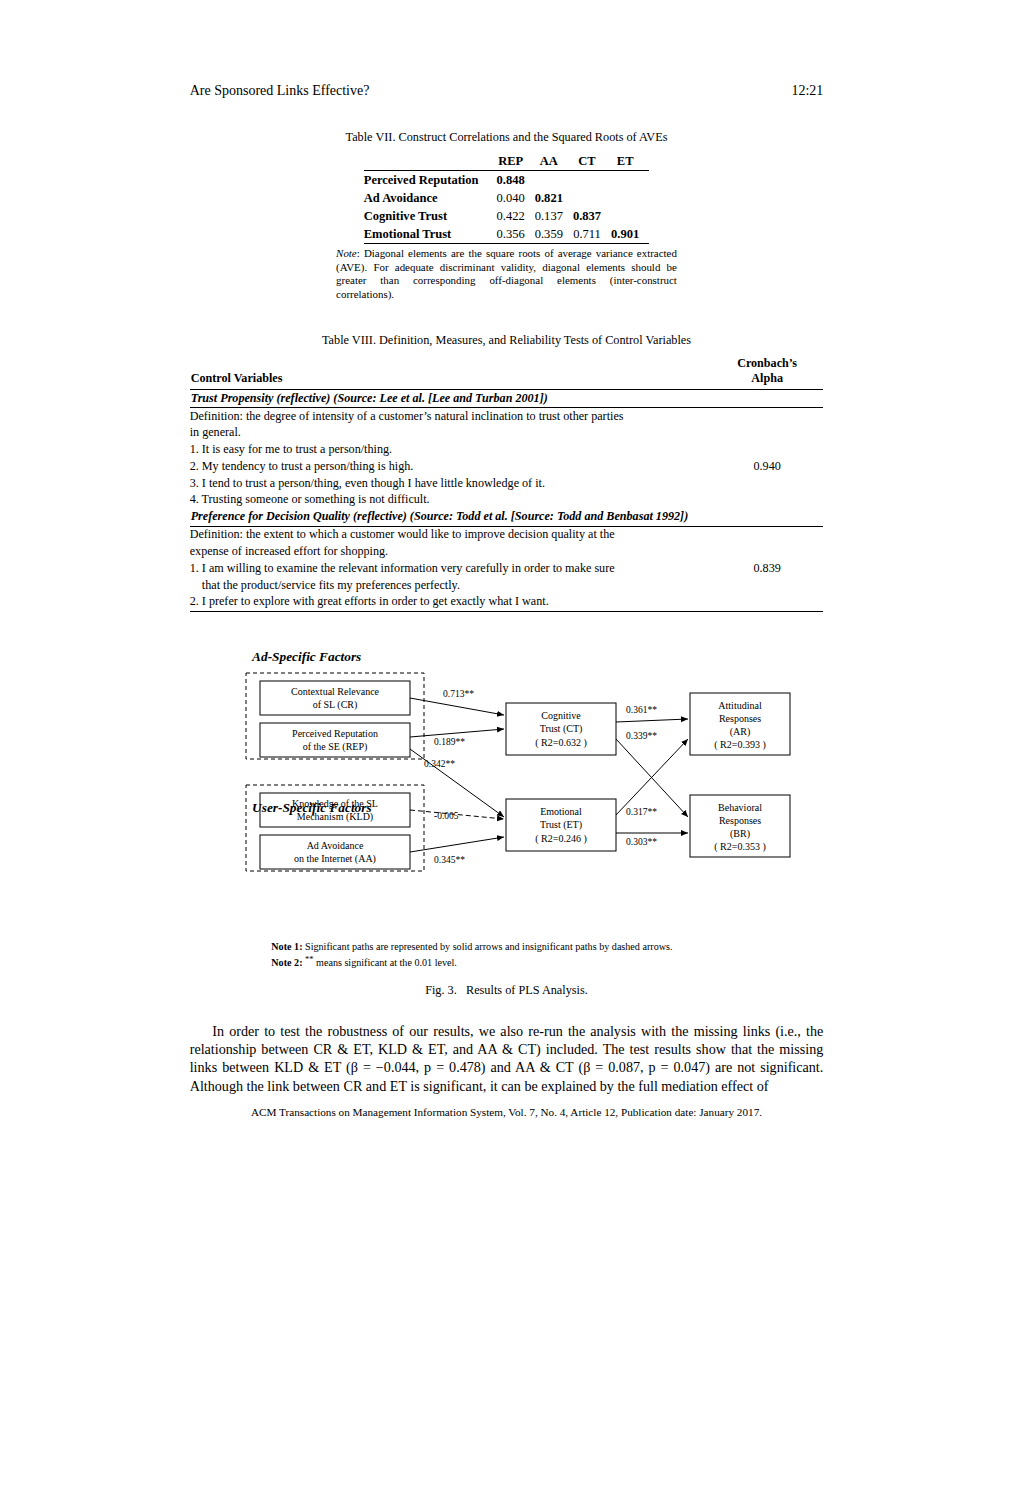Are Sponsored Links Effective?
12:21
Table VII. Construct Correlations and the Squared Roots of AVEs
| | REP | AA | CT | ET |
| --- | --- | --- | --- | --- |
| Perceived Reputation | 0.848 | | | |
| Ad Avoidance | 0.040 | 0.821 | | |
| Cognitive Trust | 0.422 | 0.137 | 0.837 | |
| Emotional Trust | 0.356 | 0.359 | 0.711 | 0.901 |
Note: Diagonal elements are the square roots of average variance extracted (AVE). For adequate discriminant validity, diagonal elements should be greater than corresponding off-diagonal elements (inter-construct correlations).
Table VIII. Definition, Measures, and Reliability Tests of Control Variables
| Control Variables | Cronbach’s Alpha |
| --- | --- |
| Trust Propensity (reflective) (Source: Lee et al. [Lee and Turban 2001]) |
| Definition: the degree of intensity of a customer’s natural inclination to trust other parties | |
| in general. | |
| 1. It is easy for me to trust a person/thing. | |
| 2. My tendency to trust a person/thing is high. | 0.940 |
| 3. I tend to trust a person/thing, even though I have little knowledge of it. | |
| 4. Trusting someone or something is not difficult. | |
| Preference for Decision Quality (reflective) (Source: Todd et al. [Source: Todd and Benbasat 1992]) |
| Definition: the extent to which a customer would like to improve decision quality at the | |
| expense of increased effort for shopping. | |
| 1. I am willing to examine the relevant information very carefully in order to make sure | 0.839 |
| that the product/service fits my preferences perfectly. | |
| 2. I prefer to explore with great efforts in order to get exactly what I want. | |
Ad-Specific Factors
Contextual Relevance of SL (CR) Perceived Reputation of the SE (REP) Knowledge of the SL Mechanism (KLD) Ad Avoidance on the Internet (AA) Cognitive Trust (CT) ( R2=0.632 ) Emotional Trust (ET) ( R2=0.246 ) Attitudinal Responses (AR) ( R2=0.393 ) Behavioral Responses (BR) ( R2=0.353 ) 0.713** 0.189** 0.342** -0.005 0.345** 0.361** 0.339** 0.317** 0.303**
User-Specific Factors
Note 1: Significant paths are represented by solid arrows and insignificant paths by dashed arrows.
Note 2: ** means significant at the 0.01 level.
Fig. 3. Results of PLS Analysis.
In order to test the robustness of our results, we also re-run the analysis with the missing links (i.e., the relationship between CR & ET, KLD & ET, and AA & CT) included. The test results show that the missing links between KLD & ET (β = −0.044, p = 0.478) and AA & CT (β = 0.087, p = 0.047) are not significant. Although the link between CR and ET is significant, it can be explained by the full mediation effect of
ACM Transactions on Management Information System, Vol. 7, No. 4, Article 12, Publication date: January 2017.